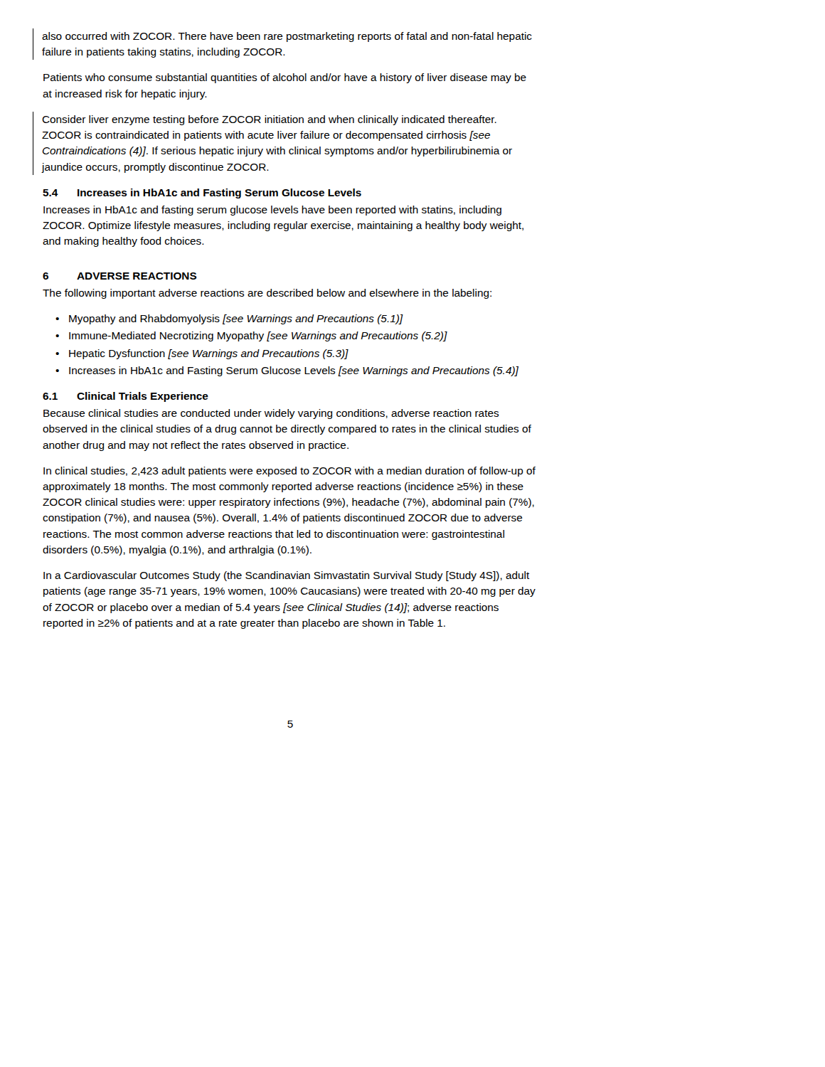also occurred with ZOCOR. There have been rare postmarketing reports of fatal and non-fatal hepatic failure in patients taking statins, including ZOCOR.
Patients who consume substantial quantities of alcohol and/or have a history of liver disease may be at increased risk for hepatic injury.
Consider liver enzyme testing before ZOCOR initiation and when clinically indicated thereafter. ZOCOR is contraindicated in patients with acute liver failure or decompensated cirrhosis [see Contraindications (4)]. If serious hepatic injury with clinical symptoms and/or hyperbilirubinemia or jaundice occurs, promptly discontinue ZOCOR.
5.4 Increases in HbA1c and Fasting Serum Glucose Levels
Increases in HbA1c and fasting serum glucose levels have been reported with statins, including ZOCOR. Optimize lifestyle measures, including regular exercise, maintaining a healthy body weight, and making healthy food choices.
6 ADVERSE REACTIONS
The following important adverse reactions are described below and elsewhere in the labeling:
Myopathy and Rhabdomyolysis [see Warnings and Precautions (5.1)]
Immune-Mediated Necrotizing Myopathy [see Warnings and Precautions (5.2)]
Hepatic Dysfunction [see Warnings and Precautions (5.3)]
Increases in HbA1c and Fasting Serum Glucose Levels [see Warnings and Precautions (5.4)]
6.1 Clinical Trials Experience
Because clinical studies are conducted under widely varying conditions, adverse reaction rates observed in the clinical studies of a drug cannot be directly compared to rates in the clinical studies of another drug and may not reflect the rates observed in practice.
In clinical studies, 2,423 adult patients were exposed to ZOCOR with a median duration of follow-up of approximately 18 months. The most commonly reported adverse reactions (incidence ≥5%) in these ZOCOR clinical studies were: upper respiratory infections (9%), headache (7%), abdominal pain (7%), constipation (7%), and nausea (5%). Overall, 1.4% of patients discontinued ZOCOR due to adverse reactions. The most common adverse reactions that led to discontinuation were: gastrointestinal disorders (0.5%), myalgia (0.1%), and arthralgia (0.1%).
In a Cardiovascular Outcomes Study (the Scandinavian Simvastatin Survival Study [Study 4S]), adult patients (age range 35-71 years, 19% women, 100% Caucasians) were treated with 20-40 mg per day of ZOCOR or placebo over a median of 5.4 years [see Clinical Studies (14)]; adverse reactions reported in ≥2% of patients and at a rate greater than placebo are shown in Table 1.
5